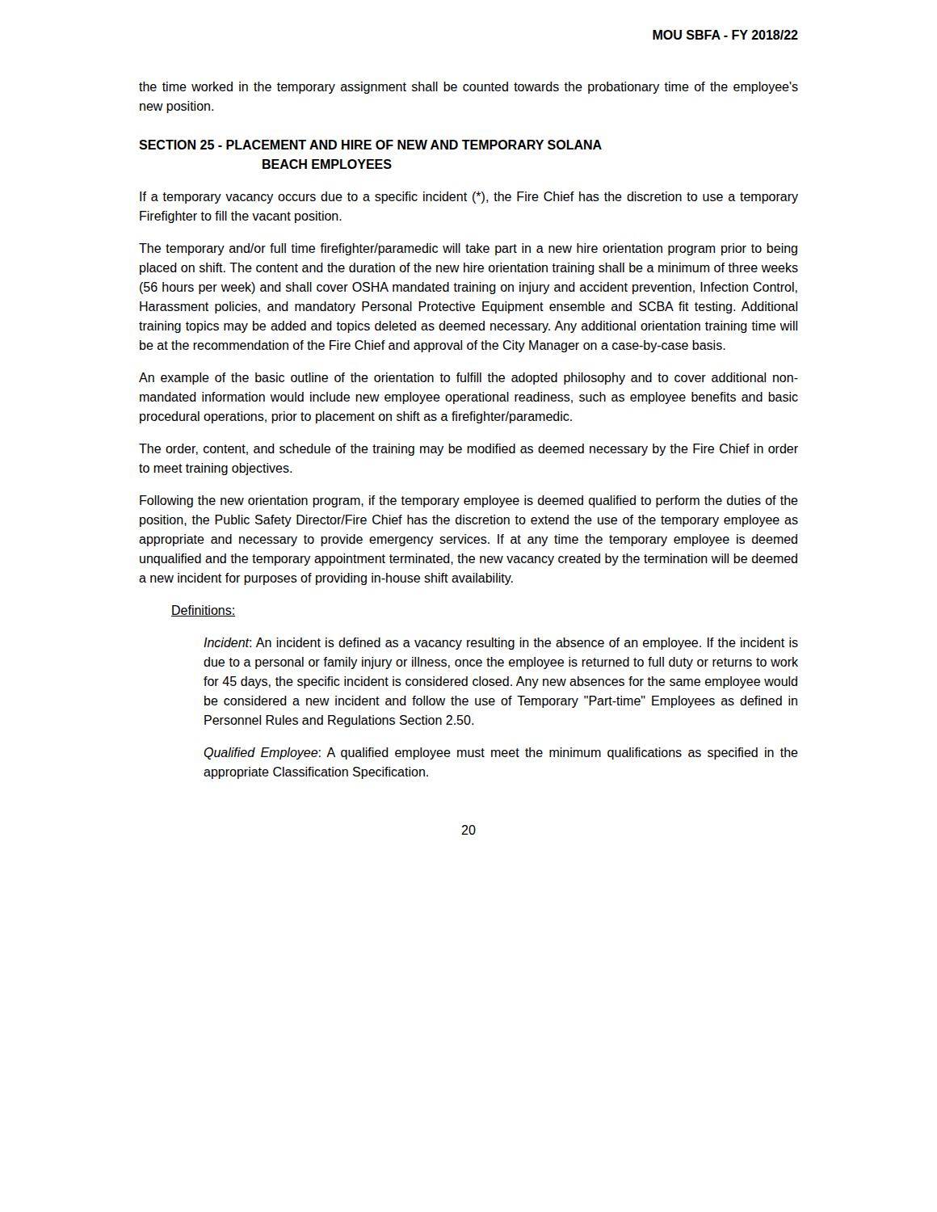MOU SBFA - FY 2018/22
the time worked in the temporary assignment shall be counted towards the probationary time of the employee's new position.
SECTION 25 - PLACEMENT AND HIRE OF NEW AND TEMPORARY SOLANA BEACH EMPLOYEES
If a temporary vacancy occurs due to a specific incident (*), the Fire Chief has the discretion to use a temporary Firefighter to fill the vacant position.
The temporary and/or full time firefighter/paramedic will take part in a new hire orientation program prior to being placed on shift. The content and the duration of the new hire orientation training shall be a minimum of three weeks (56 hours per week) and shall cover OSHA mandated training on injury and accident prevention, Infection Control, Harassment policies, and mandatory Personal Protective Equipment ensemble and SCBA fit testing. Additional training topics may be added and topics deleted as deemed necessary. Any additional orientation training time will be at the recommendation of the Fire Chief and approval of the City Manager on a case-by-case basis.
An example of the basic outline of the orientation to fulfill the adopted philosophy and to cover additional non-mandated information would include new employee operational readiness, such as employee benefits and basic procedural operations, prior to placement on shift as a firefighter/paramedic.
The order, content, and schedule of the training may be modified as deemed necessary by the Fire Chief in order to meet training objectives.
Following the new orientation program, if the temporary employee is deemed qualified to perform the duties of the position, the Public Safety Director/Fire Chief has the discretion to extend the use of the temporary employee as appropriate and necessary to provide emergency services. If at any time the temporary employee is deemed unqualified and the temporary appointment terminated, the new vacancy created by the termination will be deemed a new incident for purposes of providing in-house shift availability.
Definitions:
Incident: An incident is defined as a vacancy resulting in the absence of an employee. If the incident is due to a personal or family injury or illness, once the employee is returned to full duty or returns to work for 45 days, the specific incident is considered closed. Any new absences for the same employee would be considered a new incident and follow the use of Temporary "Part-time" Employees as defined in Personnel Rules and Regulations Section 2.50.
Qualified Employee: A qualified employee must meet the minimum qualifications as specified in the appropriate Classification Specification.
20